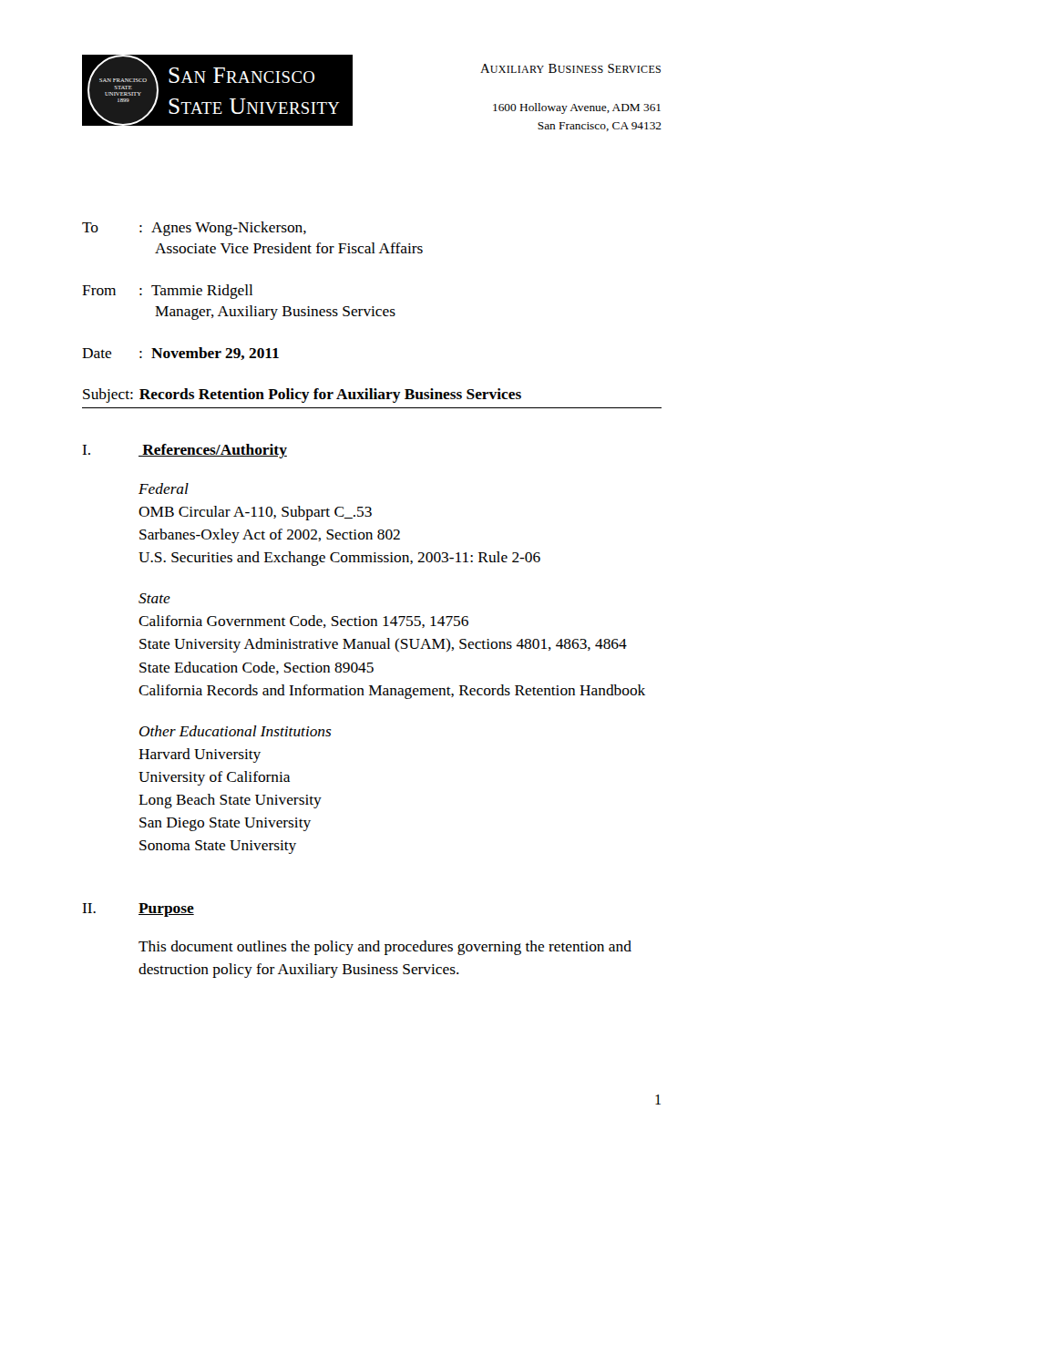SAN FRANCISCO
STATE
UNIVERSITY
1899
SAN FRANCISCO STATE UNIVERSITY
AUXILIARY BUSINESS SERVICES
1600 Holloway Avenue, ADM 361
San Francisco, CA 94132
To
:
Agnes Wong-Nickerson, Associate Vice President for Fiscal Affairs
From
:
Tammie Ridgell Manager, Auxiliary Business Services
Date
:
November 29, 2011
Subject: Records Retention Policy for Auxiliary Business Services
I.
References/Authority
Federal
OMB Circular A-110, Subpart C_.53
Sarbanes-Oxley Act of 2002, Section 802
U.S. Securities and Exchange Commission, 2003-11: Rule 2-06
State
California Government Code, Section 14755, 14756
State University Administrative Manual (SUAM), Sections 4801, 4863, 4864
State Education Code, Section 89045
California Records and Information Management, Records Retention Handbook
Other Educational Institutions
Harvard University
University of California
Long Beach State University
San Diego State University
Sonoma State University
II.
Purpose
This document outlines the policy and procedures governing the retention and destruction policy for Auxiliary Business Services.
1